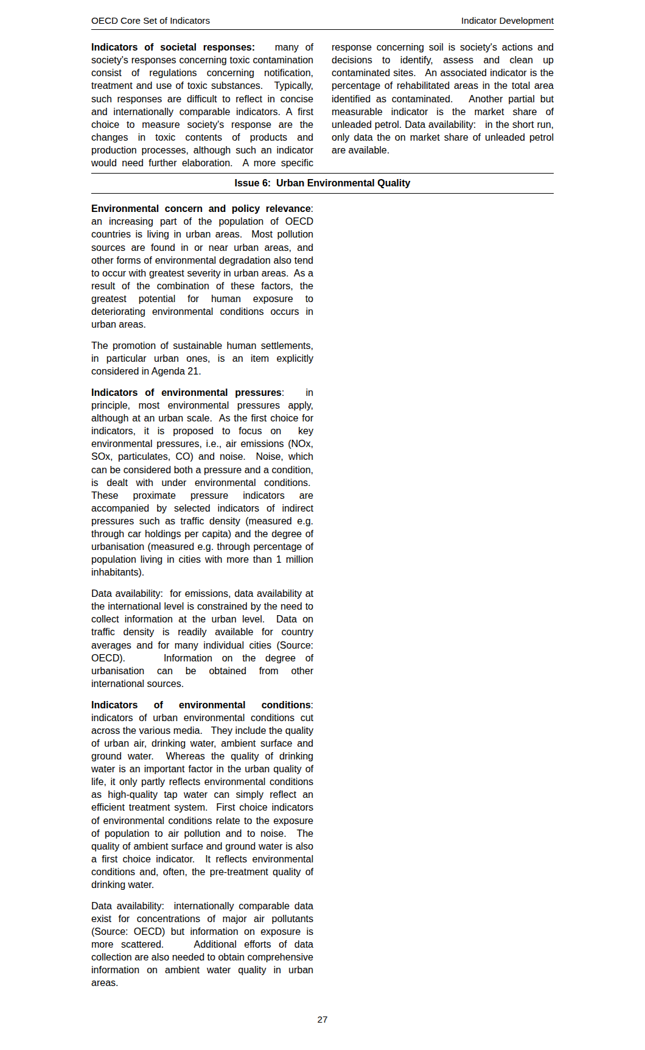OECD Core Set of Indicators Indicator Development
Indicators of societal responses: many of society's responses concerning toxic contamination consist of regulations concerning notification, treatment and use of toxic substances. Typically, such responses are difficult to reflect in concise and internationally comparable indicators. A first choice to measure society's response are the changes in toxic contents of products and production processes, although such an indicator would need further elaboration. A more specific response concerning soil is society's actions and decisions to identify, assess and clean up contaminated sites. An associated indicator is the percentage of rehabilitated areas in the total area identified as contaminated. Another partial but measurable indicator is the market share of unleaded petrol. Data availability: in the short run, only data the on market share of unleaded petrol are available.
Issue 6: Urban Environmental Quality
Environmental concern and policy relevance: an increasing part of the population of OECD countries is living in urban areas. Most pollution sources are found in or near urban areas, and other forms of environmental degradation also tend to occur with greatest severity in urban areas. As a result of the combination of these factors, the greatest potential for human exposure to deteriorating environmental conditions occurs in urban areas.
The promotion of sustainable human settlements, in particular urban ones, is an item explicitly considered in Agenda 21.
Indicators of environmental pressures: in principle, most environmental pressures apply, although at an urban scale. As the first choice for indicators, it is proposed to focus on key environmental pressures, i.e., air emissions (NOx, SOx, particulates, CO) and noise. Noise, which can be considered both a pressure and a condition, is dealt with under environmental conditions. These proximate pressure indicators are accompanied by selected indicators of indirect pressures such as traffic density (measured e.g. through car holdings per capita) and the degree of urbanisation (measured e.g. through percentage of population living in cities with more than 1 million inhabitants).
Data availability: for emissions, data availability at the international level is constrained by the need to collect information at the urban level. Data on traffic density is readily available for country averages and for many individual cities (Source: OECD). Information on the degree of urbanisation can be obtained from other international sources.
Indicators of environmental conditions: indicators of urban environmental conditions cut across the various media. They include the quality of urban air, drinking water, ambient surface and ground water. Whereas the quality of drinking water is an important factor in the urban quality of life, it only partly reflects environmental conditions as high-quality tap water can simply reflect an efficient treatment system. First choice indicators of environmental conditions relate to the exposure of population to air pollution and to noise. The quality of ambient surface and ground water is also a first choice indicator. It reflects environmental conditions and, often, the pre-treatment quality of drinking water.
Data availability: internationally comparable data exist for concentrations of major air pollutants (Source: OECD) but information on exposure is more scattered. Additional efforts of data collection are also needed to obtain comprehensive information on ambient water quality in urban areas.
27